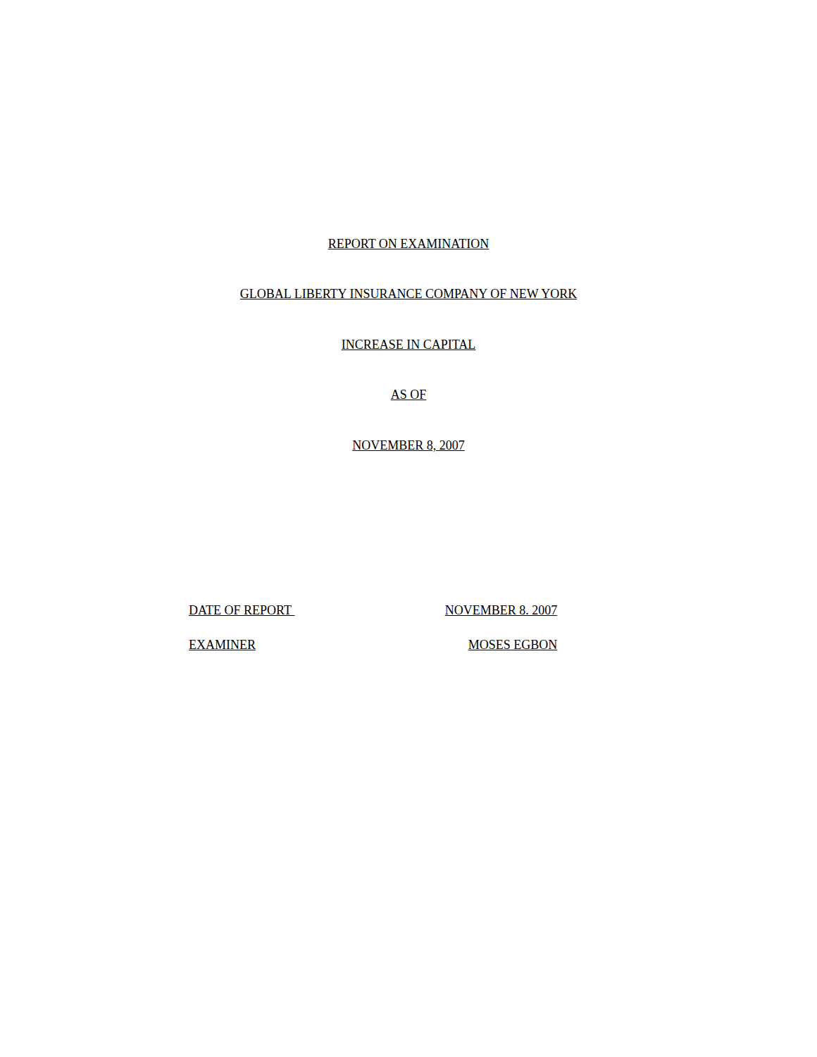REPORT ON EXAMINATION
GLOBAL LIBERTY INSURANCE COMPANY OF NEW YORK
INCREASE IN CAPITAL
AS OF
NOVEMBER 8, 2007
DATE OF REPORT NOVEMBER 8. 2007
EXAMINER MOSES EGBON